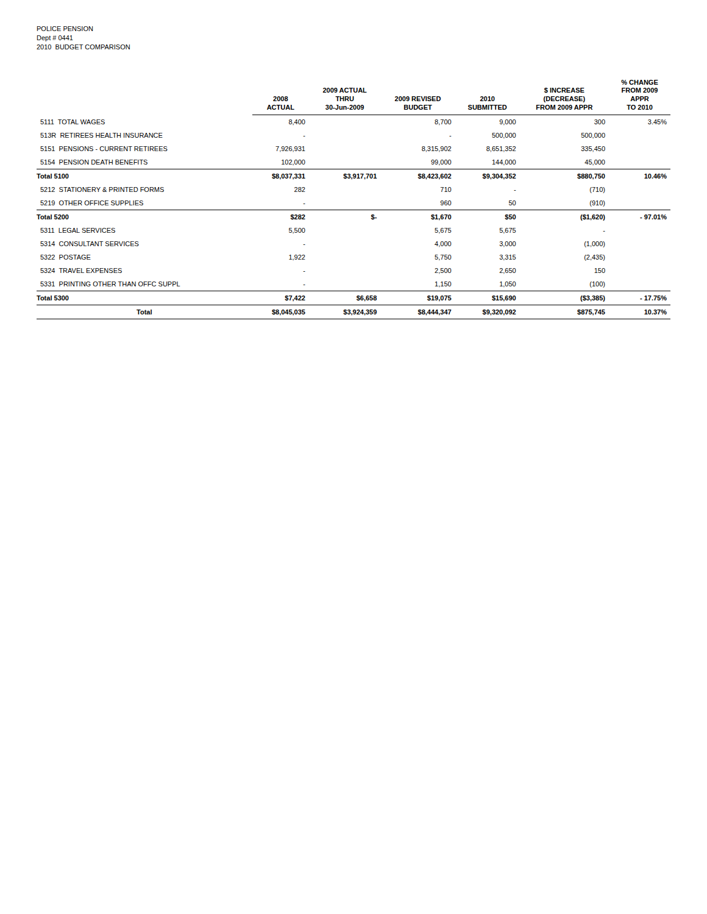POLICE PENSION
Dept # 0441
2010 BUDGET COMPARISON
| | 2008 ACTUAL | 2009 ACTUAL THRU 30-Jun-2009 | 2009 REVISED BUDGET | 2010 SUBMITTED | $ INCREASE (DECREASE) FROM 2009 APPR | % CHANGE FROM 2009 APPR TO 2010 |
| --- | --- | --- | --- | --- | --- | --- |
| 5111 TOTAL WAGES | 8,400 | | 8,700 | 9,000 | 300 | 3.45% |
| 513R RETIREES HEALTH INSURANCE | - | | - | 500,000 | 500,000 | |
| 5151 PENSIONS - CURRENT RETIREES | 7,926,931 | | 8,315,902 | 8,651,352 | 335,450 | |
| 5154 PENSION DEATH BENEFITS | 102,000 | | 99,000 | 144,000 | 45,000 | |
| Total 5100 | $8,037,331 | $3,917,701 | $8,423,602 | $9,304,352 | $880,750 | 10.46% |
| 5212 STATIONERY & PRINTED FORMS | 282 | | 710 | - | (710) | |
| 5219 OTHER OFFICE SUPPLIES | - | | 960 | 50 | (910) | |
| Total 5200 | $282 | $- | $1,670 | $50 | ($1,620) | - 97.01% |
| 5311 LEGAL SERVICES | 5,500 | | 5,675 | 5,675 | - | |
| 5314 CONSULTANT SERVICES | - | | 4,000 | 3,000 | (1,000) | |
| 5322 POSTAGE | 1,922 | | 5,750 | 3,315 | (2,435) | |
| 5324 TRAVEL EXPENSES | - | | 2,500 | 2,650 | 150 | |
| 5331 PRINTING OTHER THAN OFFC SUPPL | - | | 1,150 | 1,050 | (100) | |
| Total 5300 | $7,422 | $6,658 | $19,075 | $15,690 | ($3,385) | - 17.75% |
| Total | $8,045,035 | $3,924,359 | $8,444,347 | $9,320,092 | $875,745 | 10.37% |